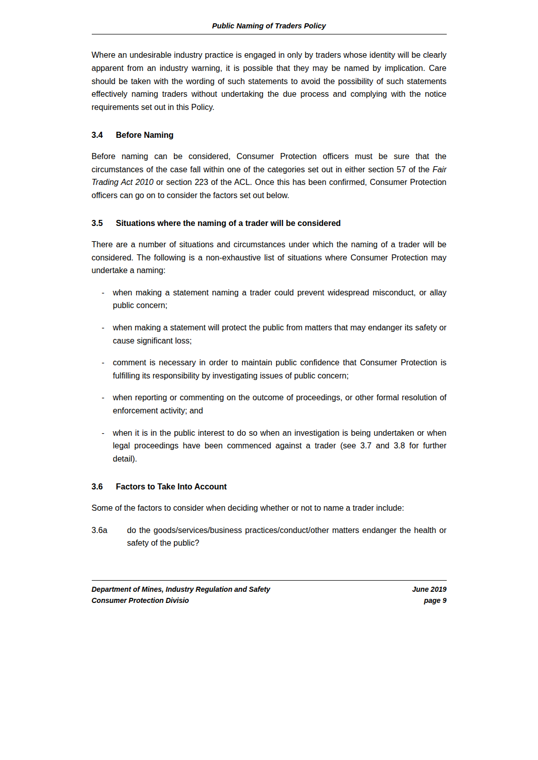Public Naming of Traders Policy
Where an undesirable industry practice is engaged in only by traders whose identity will be clearly apparent from an industry warning, it is possible that they may be named by implication. Care should be taken with the wording of such statements to avoid the possibility of such statements effectively naming traders without undertaking the due process and complying with the notice requirements set out in this Policy.
3.4 Before Naming
Before naming can be considered, Consumer Protection officers must be sure that the circumstances of the case fall within one of the categories set out in either section 57 of the Fair Trading Act 2010 or section 223 of the ACL. Once this has been confirmed, Consumer Protection officers can go on to consider the factors set out below.
3.5 Situations where the naming of a trader will be considered
There are a number of situations and circumstances under which the naming of a trader will be considered. The following is a non-exhaustive list of situations where Consumer Protection may undertake a naming:
when making a statement naming a trader could prevent widespread misconduct, or allay public concern;
when making a statement will protect the public from matters that may endanger its safety or cause significant loss;
comment is necessary in order to maintain public confidence that Consumer Protection is fulfilling its responsibility by investigating issues of public concern;
when reporting or commenting on the outcome of proceedings, or other formal resolution of enforcement activity; and
when it is in the public interest to do so when an investigation is being undertaken or when legal proceedings have been commenced against a trader (see 3.7 and 3.8 for further detail).
3.6 Factors to Take Into Account
Some of the factors to consider when deciding whether or not to name a trader include:
3.6a
do the goods/services/business practices/conduct/other matters endanger the health or safety of the public?
Department of Mines, Industry Regulation and Safety
Consumer Protection Divisio
June 2019
page 9